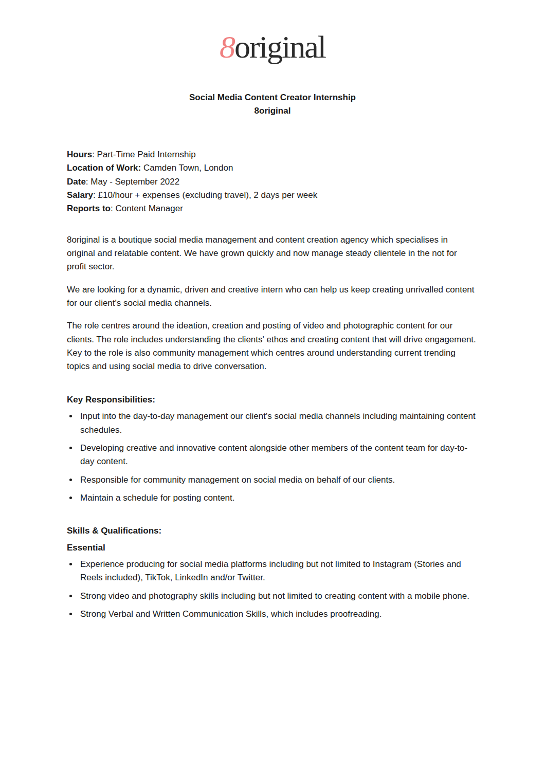8 original
Social Media Content Creator Internship 8original
Hours: Part-Time Paid Internship
Location of Work: Camden Town, London
Date: May - September 2022
Salary: £10/hour + expenses (excluding travel), 2 days per week
Reports to: Content Manager
8original is a boutique social media management and content creation agency which specialises in original and relatable content. We have grown quickly and now manage steady clientele in the not for profit sector.
We are looking for a dynamic, driven and creative intern who can help us keep creating unrivalled content for our client's social media channels.
The role centres around the ideation, creation and posting of video and photographic content for our clients. The role includes understanding the clients' ethos and creating content that will drive engagement. Key to the role is also community management which centres around understanding current trending topics and using social media to drive conversation.
Key Responsibilities:
Input into the day-to-day management our client's social media channels including maintaining content schedules.
Developing creative and innovative content alongside other members of the content team for day-to-day content.
Responsible for community management on social media on behalf of our clients.
Maintain a schedule for posting content.
Skills & Qualifications:
Essential
Experience producing for social media platforms including but not limited to Instagram (Stories and Reels included), TikTok, LinkedIn and/or Twitter.
Strong video and photography skills including but not limited to creating content with a mobile phone.
Strong Verbal and Written Communication Skills, which includes proofreading.